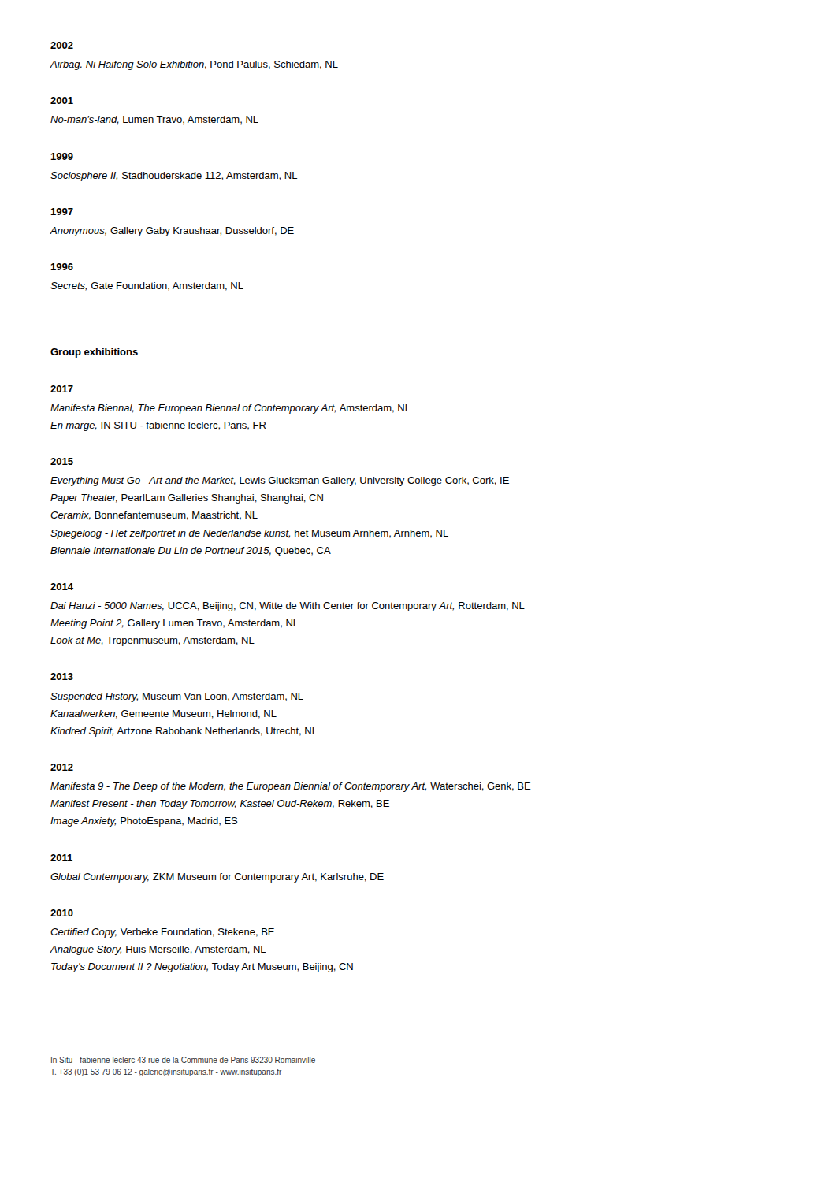2002
Airbag. Ni Haifeng Solo Exhibition, Pond Paulus, Schiedam, NL
2001
No-man's-land, Lumen Travo, Amsterdam, NL
1999
Sociosphere II, Stadhouderskade 112, Amsterdam, NL
1997
Anonymous, Gallery Gaby Kraushaar, Dusseldorf, DE
1996
Secrets, Gate Foundation, Amsterdam, NL
Group exhibitions
2017
Manifesta Biennal, The European Biennal of Contemporary Art, Amsterdam, NL
En marge, IN SITU - fabienne leclerc, Paris, FR
2015
Everything Must Go - Art and the Market, Lewis Glucksman Gallery, University College Cork, Cork, IE
Paper Theater, PearlLam Galleries Shanghai, Shanghai, CN
Ceramix, Bonnefantemuseum, Maastricht, NL
Spiegeloog - Het zelfportret in de Nederlandse kunst, het Museum Arnhem, Arnhem, NL
Biennale Internationale Du Lin de Portneuf 2015, Quebec, CA
2014
Dai Hanzi - 5000 Names, UCCA, Beijing, CN, Witte de With Center for Contemporary Art, Rotterdam, NL
Meeting Point 2, Gallery Lumen Travo, Amsterdam, NL
Look at Me, Tropenmuseum, Amsterdam, NL
2013
Suspended History, Museum Van Loon, Amsterdam, NL
Kanaalwerken, Gemeente Museum, Helmond, NL
Kindred Spirit, Artzone Rabobank Netherlands, Utrecht, NL
2012
Manifesta 9 - The Deep of the Modern, the European Biennial of Contemporary Art, Waterschei, Genk, BE
Manifest Present - then Today Tomorrow, Kasteel Oud-Rekem, Rekem, BE
Image Anxiety, PhotoEspana, Madrid, ES
2011
Global Contemporary, ZKM Museum for Contemporary Art, Karlsruhe, DE
2010
Certified Copy, Verbeke Foundation, Stekene, BE
Analogue Story, Huis Merseille, Amsterdam, NL
Today's Document II ? Negotiation, Today Art Museum, Beijing, CN
In Situ - fabienne leclerc 43 rue de la Commune de Paris 93230 Romainville
T. +33 (0)1 53 79 06 12 - galerie@insituparis.fr - www.insituparis.fr